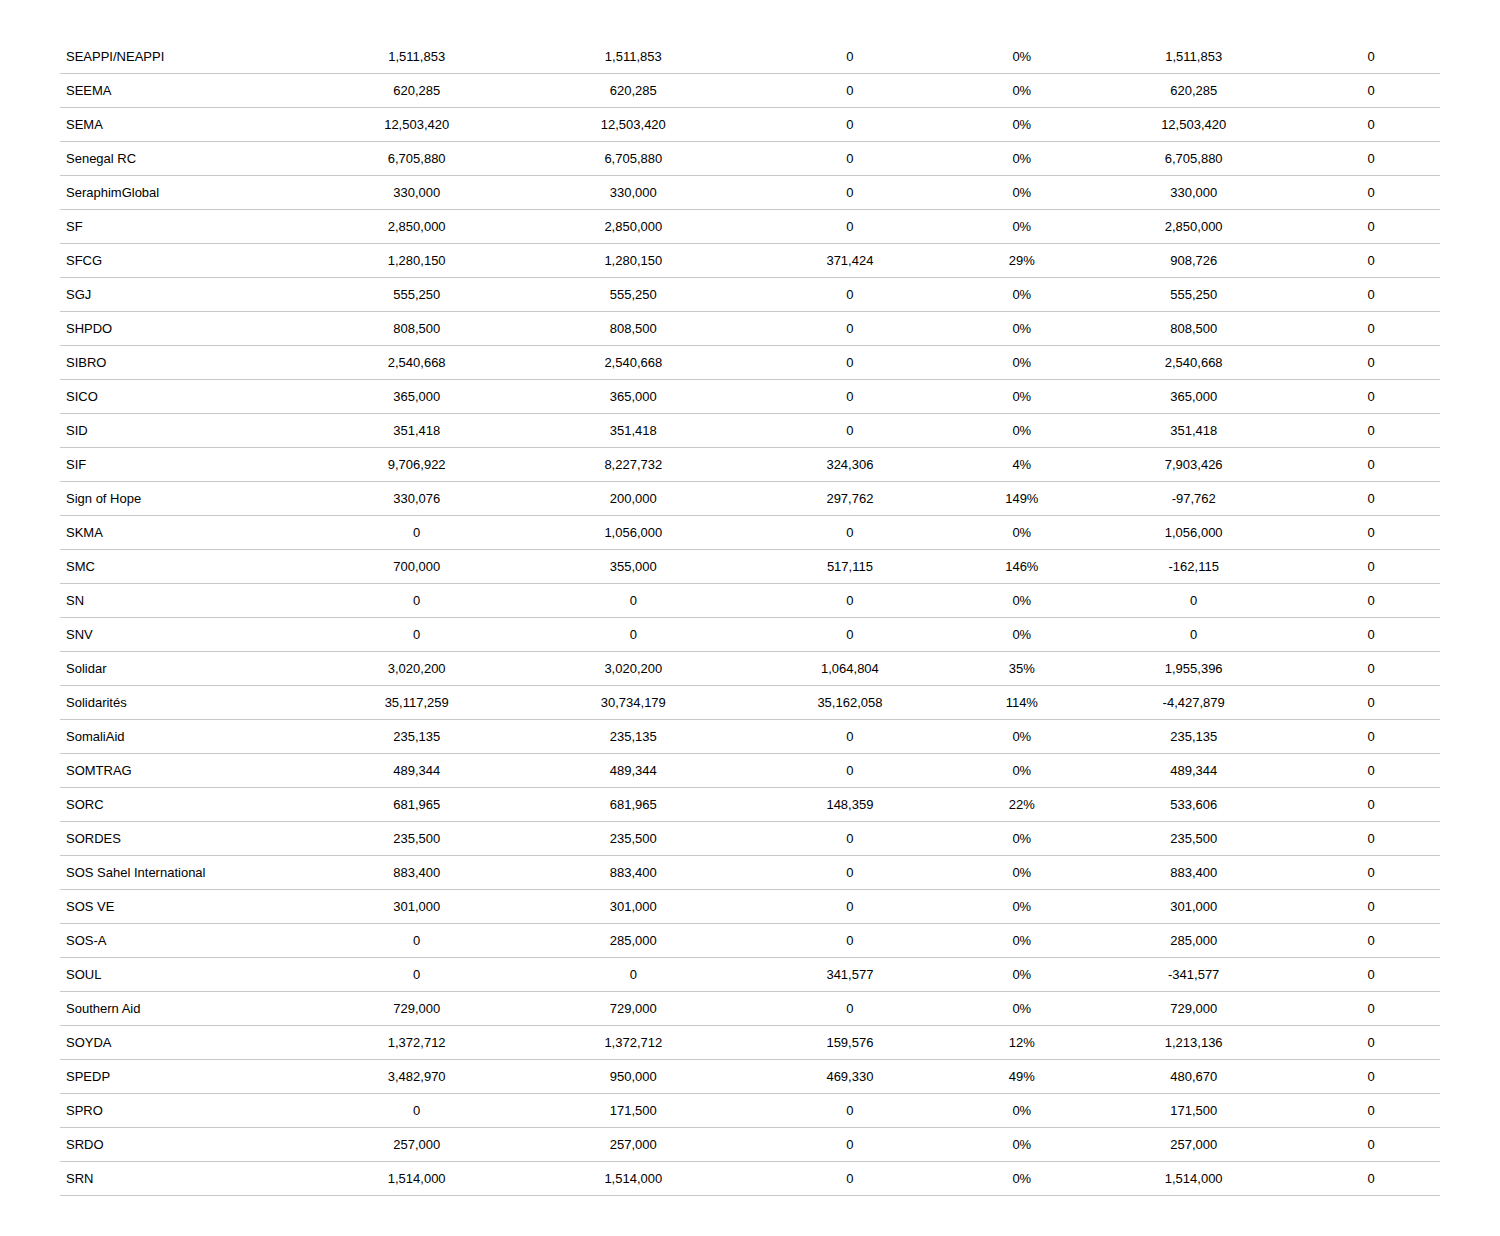| SEAPPI/NEAPPI | 1,511,853 | 1,511,853 | 0 | 0% | 1,511,853 | 0 |
| SEEMA | 620,285 | 620,285 | 0 | 0% | 620,285 | 0 |
| SEMA | 12,503,420 | 12,503,420 | 0 | 0% | 12,503,420 | 0 |
| Senegal RC | 6,705,880 | 6,705,880 | 0 | 0% | 6,705,880 | 0 |
| SeraphimGlobal | 330,000 | 330,000 | 0 | 0% | 330,000 | 0 |
| SF | 2,850,000 | 2,850,000 | 0 | 0% | 2,850,000 | 0 |
| SFCG | 1,280,150 | 1,280,150 | 371,424 | 29% | 908,726 | 0 |
| SGJ | 555,250 | 555,250 | 0 | 0% | 555,250 | 0 |
| SHPDO | 808,500 | 808,500 | 0 | 0% | 808,500 | 0 |
| SIBRO | 2,540,668 | 2,540,668 | 0 | 0% | 2,540,668 | 0 |
| SICO | 365,000 | 365,000 | 0 | 0% | 365,000 | 0 |
| SID | 351,418 | 351,418 | 0 | 0% | 351,418 | 0 |
| SIF | 9,706,922 | 8,227,732 | 324,306 | 4% | 7,903,426 | 0 |
| Sign of Hope | 330,076 | 200,000 | 297,762 | 149% | -97,762 | 0 |
| SKMA | 0 | 1,056,000 | 0 | 0% | 1,056,000 | 0 |
| SMC | 700,000 | 355,000 | 517,115 | 146% | -162,115 | 0 |
| SN | 0 | 0 | 0 | 0% | 0 | 0 |
| SNV | 0 | 0 | 0 | 0% | 0 | 0 |
| Solidar | 3,020,200 | 3,020,200 | 1,064,804 | 35% | 1,955,396 | 0 |
| Solidarités | 35,117,259 | 30,734,179 | 35,162,058 | 114% | -4,427,879 | 0 |
| SomaliAid | 235,135 | 235,135 | 0 | 0% | 235,135 | 0 |
| SOMTRAG | 489,344 | 489,344 | 0 | 0% | 489,344 | 0 |
| SORC | 681,965 | 681,965 | 148,359 | 22% | 533,606 | 0 |
| SORDES | 235,500 | 235,500 | 0 | 0% | 235,500 | 0 |
| SOS Sahel International | 883,400 | 883,400 | 0 | 0% | 883,400 | 0 |
| SOS VE | 301,000 | 301,000 | 0 | 0% | 301,000 | 0 |
| SOS-A | 0 | 285,000 | 0 | 0% | 285,000 | 0 |
| SOUL | 0 | 0 | 341,577 | 0% | -341,577 | 0 |
| Southern Aid | 729,000 | 729,000 | 0 | 0% | 729,000 | 0 |
| SOYDA | 1,372,712 | 1,372,712 | 159,576 | 12% | 1,213,136 | 0 |
| SPEDP | 3,482,970 | 950,000 | 469,330 | 49% | 480,670 | 0 |
| SPRO | 0 | 171,500 | 0 | 0% | 171,500 | 0 |
| SRDO | 257,000 | 257,000 | 0 | 0% | 257,000 | 0 |
| SRN | 1,514,000 | 1,514,000 | 0 | 0% | 1,514,000 | 0 |